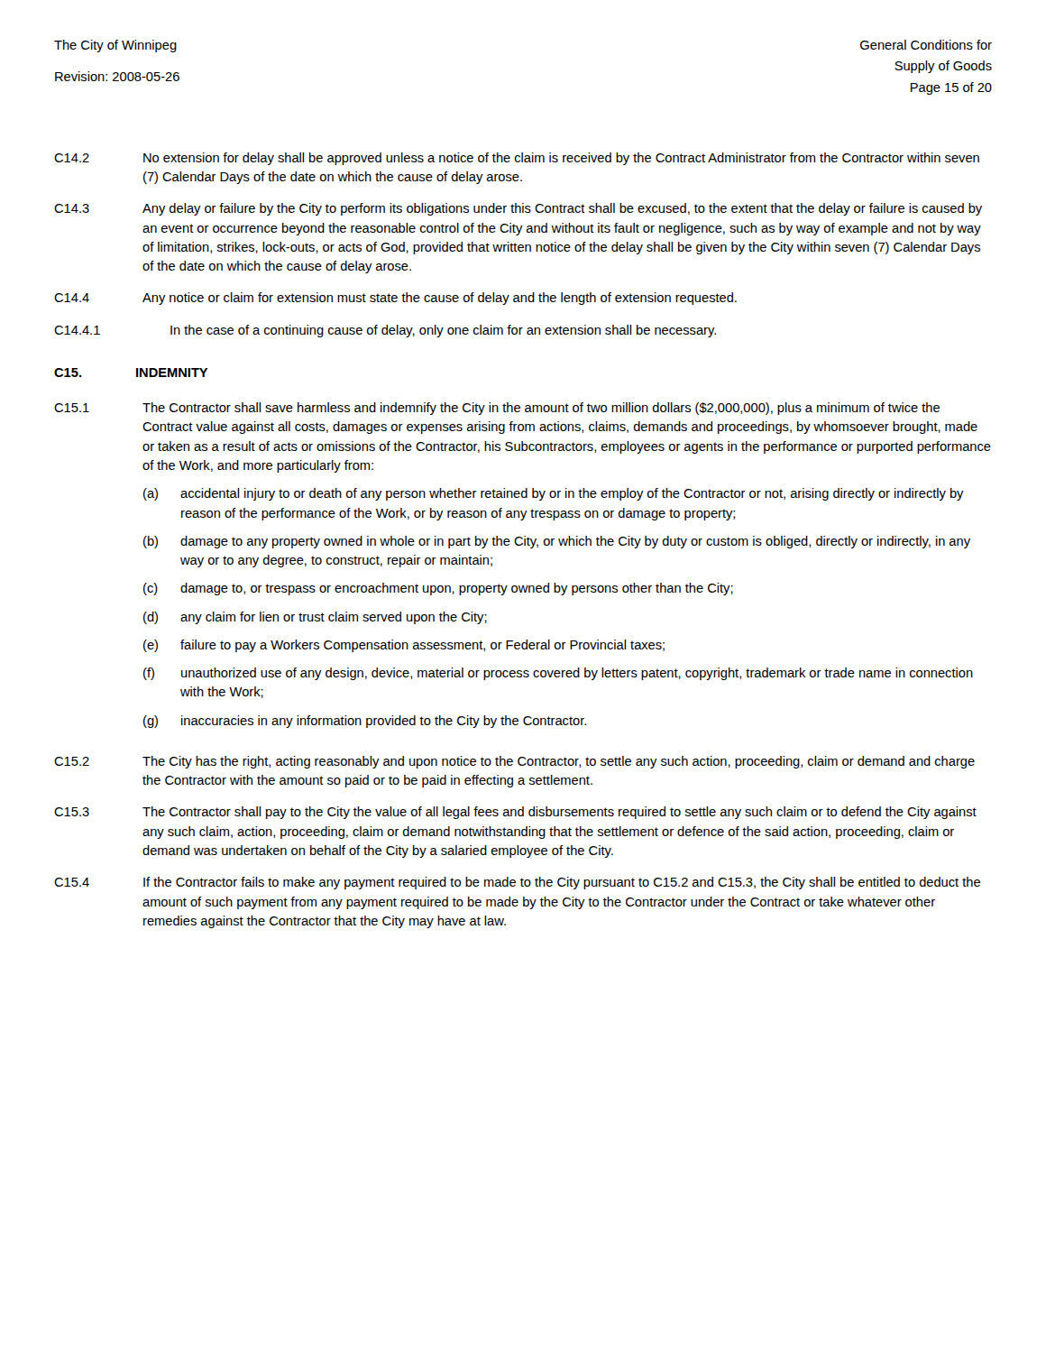The City of Winnipeg
Revision: 2008-05-26
General Conditions for
Supply of Goods
Page 15 of 20
C14.2
No extension for delay shall be approved unless a notice of the claim is received by the Contract Administrator from the Contractor within seven (7) Calendar Days of the date on which the cause of delay arose.
C14.3
Any delay or failure by the City to perform its obligations under this Contract shall be excused, to the extent that the delay or failure is caused by an event or occurrence beyond the reasonable control of the City and without its fault or negligence, such as by way of example and not by way of limitation, strikes, lock-outs, or acts of God, provided that written notice of the delay shall be given by the City within seven (7) Calendar Days of the date on which the cause of delay arose.
C14.4
Any notice or claim for extension must state the cause of delay and the length of extension requested.
C14.4.1
In the case of a continuing cause of delay, only one claim for an extension shall be necessary.
C15.
INDEMNITY
C15.1
The Contractor shall save harmless and indemnify the City in the amount of two million dollars ($2,000,000), plus a minimum of twice the Contract value against all costs, damages or expenses arising from actions, claims, demands and proceedings, by whomsoever brought, made or taken as a result of acts or omissions of the Contractor, his Subcontractors, employees or agents in the performance or purported performance of the Work, and more particularly from:
(a) accidental injury to or death of any person whether retained by or in the employ of the Contractor or not, arising directly or indirectly by reason of the performance of the Work, or by reason of any trespass on or damage to property;
(b) damage to any property owned in whole or in part by the City, or which the City by duty or custom is obliged, directly or indirectly, in any way or to any degree, to construct, repair or maintain;
(c) damage to, or trespass or encroachment upon, property owned by persons other than the City;
(d) any claim for lien or trust claim served upon the City;
(e) failure to pay a Workers Compensation assessment, or Federal or Provincial taxes;
(f) unauthorized use of any design, device, material or process covered by letters patent, copyright, trademark or trade name in connection with the Work;
(g) inaccuracies in any information provided to the City by the Contractor.
C15.2
The City has the right, acting reasonably and upon notice to the Contractor, to settle any such action, proceeding, claim or demand and charge the Contractor with the amount so paid or to be paid in effecting a settlement.
C15.3
The Contractor shall pay to the City the value of all legal fees and disbursements required to settle any such claim or to defend the City against any such claim, action, proceeding, claim or demand notwithstanding that the settlement or defence of the said action, proceeding, claim or demand was undertaken on behalf of the City by a salaried employee of the City.
C15.4
If the Contractor fails to make any payment required to be made to the City pursuant to C15.2 and C15.3, the City shall be entitled to deduct the amount of such payment from any payment required to be made by the City to the Contractor under the Contract or take whatever other remedies against the Contractor that the City may have at law.